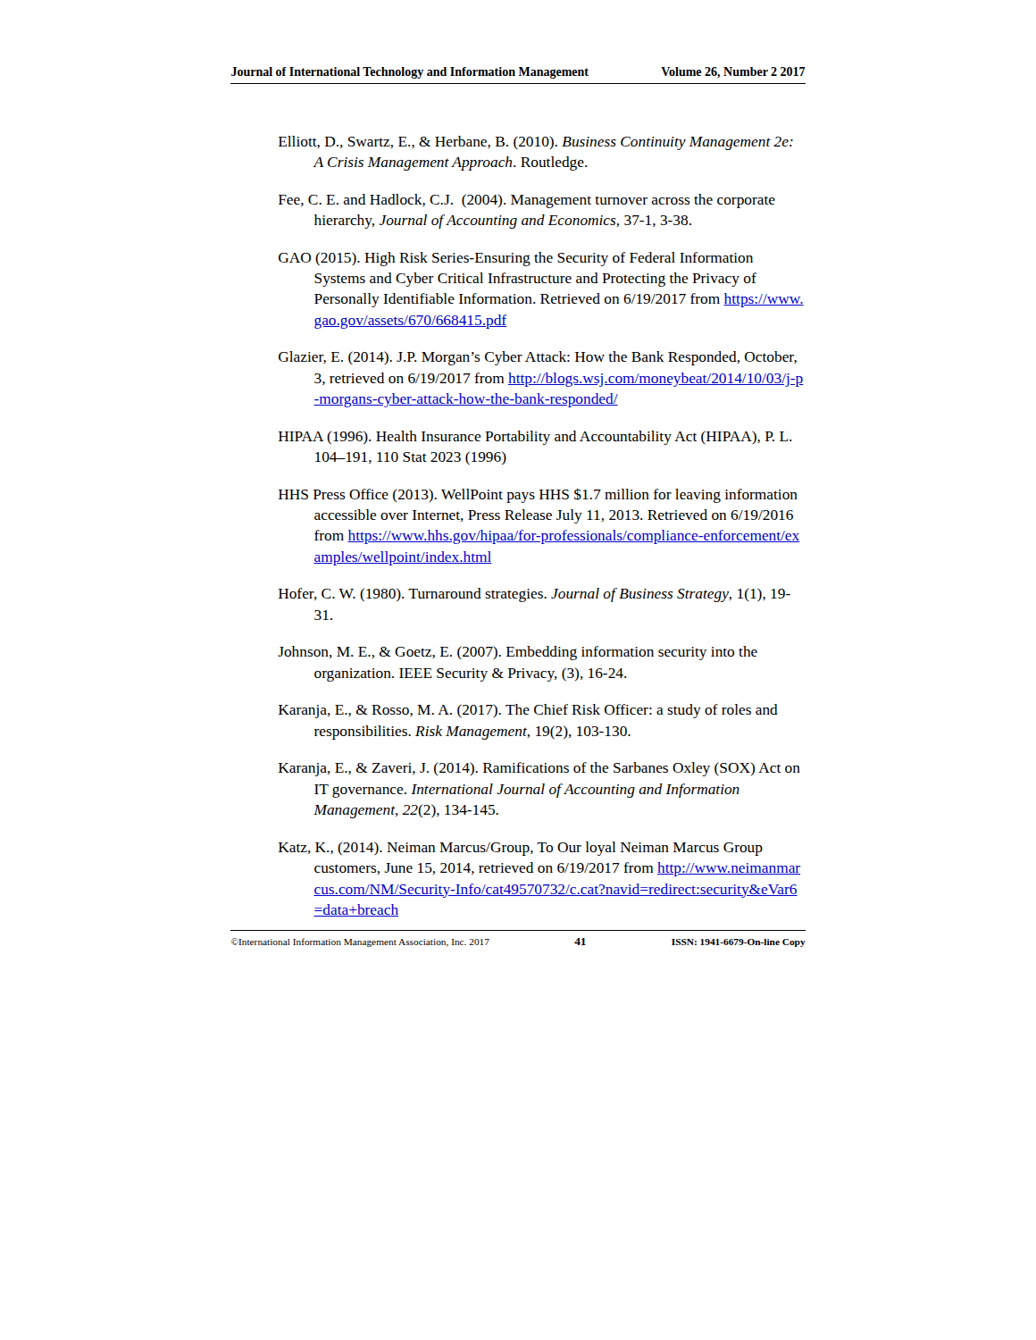Journal of International Technology and Information Management Volume 26, Number 2 2017
Elliott, D., Swartz, E., & Herbane, B. (2010). Business Continuity Management 2e: A Crisis Management Approach. Routledge.
Fee, C. E. and Hadlock, C.J. (2004). Management turnover across the corporate hierarchy, Journal of Accounting and Economics, 37-1, 3-38.
GAO (2015). High Risk Series-Ensuring the Security of Federal Information Systems and Cyber Critical Infrastructure and Protecting the Privacy of Personally Identifiable Information. Retrieved on 6/19/2017 from https://www.gao.gov/assets/670/668415.pdf
Glazier, E. (2014). J.P. Morgan’s Cyber Attack: How the Bank Responded, October, 3, retrieved on 6/19/2017 from http://blogs.wsj.com/moneybeat/2014/10/03/j-p-morgans-cyber-attack-how-the-bank-responded/
HIPAA (1996). Health Insurance Portability and Accountability Act (HIPAA), P. L. 104–191, 110 Stat 2023 (1996)
HHS Press Office (2013). WellPoint pays HHS $1.7 million for leaving information accessible over Internet, Press Release July 11, 2013. Retrieved on 6/19/2016 from https://www.hhs.gov/hipaa/for-professionals/compliance-enforcement/examples/wellpoint/index.html
Hofer, C. W. (1980). Turnaround strategies. Journal of Business Strategy, 1(1), 19-31.
Johnson, M. E., & Goetz, E. (2007). Embedding information security into the organization. IEEE Security & Privacy, (3), 16-24.
Karanja, E., & Rosso, M. A. (2017). The Chief Risk Officer: a study of roles and responsibilities. Risk Management, 19(2), 103-130.
Karanja, E., & Zaveri, J. (2014). Ramifications of the Sarbanes Oxley (SOX) Act on IT governance. International Journal of Accounting and Information Management, 22(2), 134-145.
Katz, K., (2014). Neiman Marcus/Group, To Our loyal Neiman Marcus Group customers, June 15, 2014, retrieved on 6/19/2017 from http://www.neimanmarcus.com/NM/Security-Info/cat49570732/c.cat?navid=redirect:security&eVar6=data+breach
©International Information Management Association, Inc. 2017 41 ISSN: 1941-6679-On-line Copy